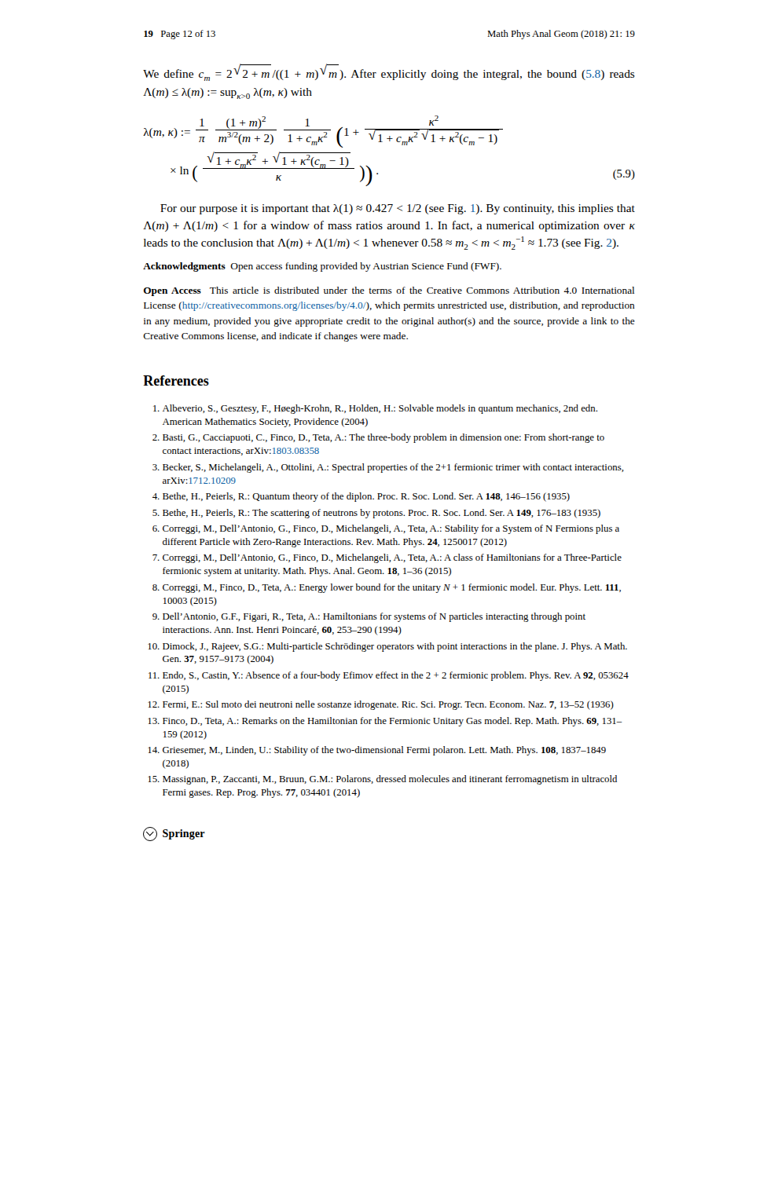19 Page 12 of 13
Math Phys Anal Geom (2018) 21: 19
We define cm = 22 + m/((1 + m)m). After explicitly doing the integral, the bound (5.8) reads Λ(m) ≤ λ(m) := supκ>0 λ(m, κ) with
λ(m, κ) := 1 π (1 + m)2 m3/2(m + 2) 11 + cmκ2 (1 + κ2 1 + cmκ21 + κ2(cm − 1) × ln ( 1 + cmκ2 + 1 + κ2(cm − 1) κ )) . (5.9)
For our purpose it is important that λ(1) ≈ 0.427 < 1/2 (see Fig. 1). By continuity, this implies that Λ(m) + Λ(1/m) < 1 for a window of mass ratios around 1. In fact, a numerical optimization over κ leads to the conclusion that Λ(m) + Λ(1/m) < 1 whenever 0.58 ≈ m2 < m < m2−1 ≈ 1.73 (see Fig. 2).
Acknowledgments Open access funding provided by Austrian Science Fund (FWF).
Open Access This article is distributed under the terms of the Creative Commons Attribution 4.0 International License (http://creativecommons.org/licenses/by/4.0/), which permits unrestricted use, distribution, and reproduction in any medium, provided you give appropriate credit to the original author(s) and the source, provide a link to the Creative Commons license, and indicate if changes were made.
References
Albeverio, S., Gesztesy, F., Høegh-Krohn, R., Holden, H.: Solvable models in quantum mechanics, 2nd edn. American Mathematics Society, Providence (2004)
Basti, G., Cacciapuoti, C., Finco, D., Teta, A.: The three-body problem in dimension one: From short-range to contact interactions, arXiv:1803.08358
Becker, S., Michelangeli, A., Ottolini, A.: Spectral properties of the 2+1 fermionic trimer with contact interactions, arXiv:1712.10209
Bethe, H., Peierls, R.: Quantum theory of the diplon. Proc. R. Soc. Lond. Ser. A 148, 146–156 (1935)
Bethe, H., Peierls, R.: The scattering of neutrons by protons. Proc. R. Soc. Lond. Ser. A 149, 176–183 (1935)
Correggi, M., Dell’Antonio, G., Finco, D., Michelangeli, A., Teta, A.: Stability for a System of N Fermions plus a different Particle with Zero-Range Interactions. Rev. Math. Phys. 24, 1250017 (2012)
Correggi, M., Dell’Antonio, G., Finco, D., Michelangeli, A., Teta, A.: A class of Hamiltonians for a Three-Particle fermionic system at unitarity. Math. Phys. Anal. Geom. 18, 1–36 (2015)
Correggi, M., Finco, D., Teta, A.: Energy lower bound for the unitary N + 1 fermionic model. Eur. Phys. Lett. 111, 10003 (2015)
Dell’Antonio, G.F., Figari, R., Teta, A.: Hamiltonians for systems of N particles interacting through point interactions. Ann. Inst. Henri Poincaré, 60, 253–290 (1994)
Dimock, J., Rajeev, S.G.: Multi-particle Schrödinger operators with point interactions in the plane. J. Phys. A Math. Gen. 37, 9157–9173 (2004)
Endo, S., Castin, Y.: Absence of a four-body Efimov effect in the 2 + 2 fermionic problem. Phys. Rev. A 92, 053624 (2015)
Fermi, E.: Sul moto dei neutroni nelle sostanze idrogenate. Ric. Sci. Progr. Tecn. Econom. Naz. 7, 13–52 (1936)
Finco, D., Teta, A.: Remarks on the Hamiltonian for the Fermionic Unitary Gas model. Rep. Math. Phys. 69, 131–159 (2012)
Griesemer, M., Linden, U.: Stability of the two-dimensional Fermi polaron. Lett. Math. Phys. 108, 1837–1849 (2018)
Massignan, P., Zaccanti, M., Bruun, G.M.: Polarons, dressed molecules and itinerant ferromagnetism in ultracold Fermi gases. Rep. Prog. Phys. 77, 034401 (2014)
Springer